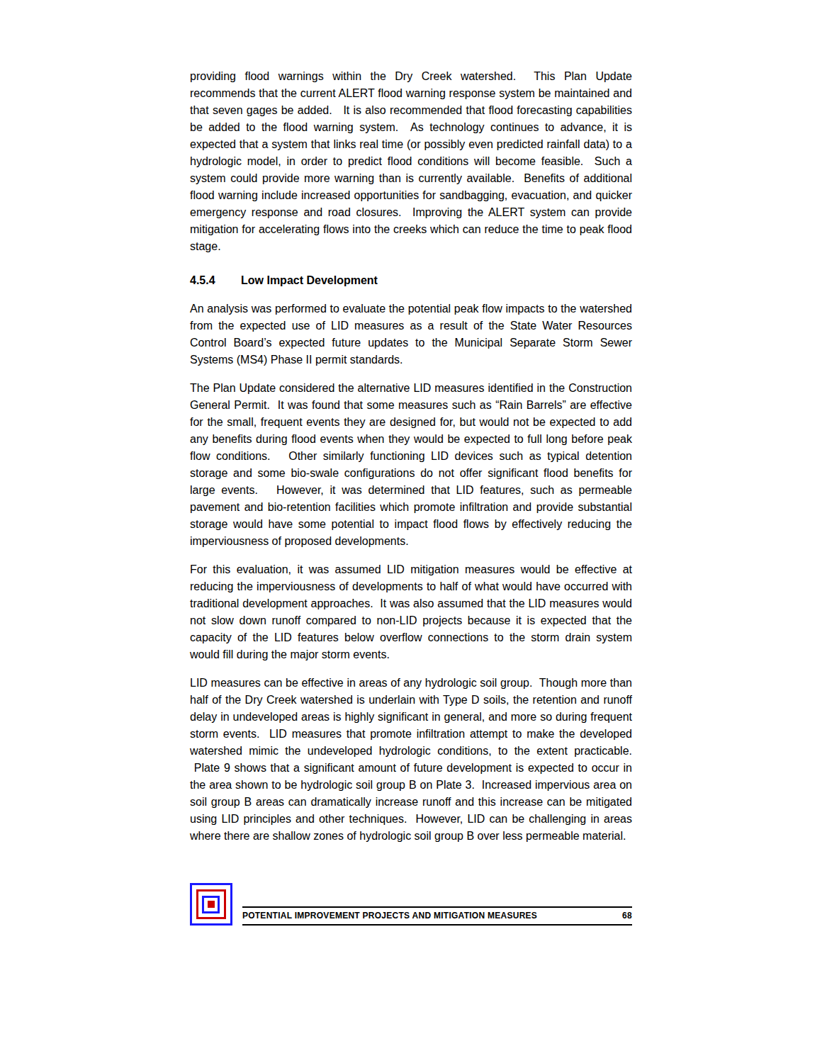providing flood warnings within the Dry Creek watershed. This Plan Update recommends that the current ALERT flood warning response system be maintained and that seven gages be added. It is also recommended that flood forecasting capabilities be added to the flood warning system. As technology continues to advance, it is expected that a system that links real time (or possibly even predicted rainfall data) to a hydrologic model, in order to predict flood conditions will become feasible. Such a system could provide more warning than is currently available. Benefits of additional flood warning include increased opportunities for sandbagging, evacuation, and quicker emergency response and road closures. Improving the ALERT system can provide mitigation for accelerating flows into the creeks which can reduce the time to peak flood stage.
4.5.4 Low Impact Development
An analysis was performed to evaluate the potential peak flow impacts to the watershed from the expected use of LID measures as a result of the State Water Resources Control Board’s expected future updates to the Municipal Separate Storm Sewer Systems (MS4) Phase II permit standards.
The Plan Update considered the alternative LID measures identified in the Construction General Permit. It was found that some measures such as “Rain Barrels” are effective for the small, frequent events they are designed for, but would not be expected to add any benefits during flood events when they would be expected to full long before peak flow conditions. Other similarly functioning LID devices such as typical detention storage and some bio-swale configurations do not offer significant flood benefits for large events. However, it was determined that LID features, such as permeable pavement and bio-retention facilities which promote infiltration and provide substantial storage would have some potential to impact flood flows by effectively reducing the imperviousness of proposed developments.
For this evaluation, it was assumed LID mitigation measures would be effective at reducing the imperviousness of developments to half of what would have occurred with traditional development approaches. It was also assumed that the LID measures would not slow down runoff compared to non-LID projects because it is expected that the capacity of the LID features below overflow connections to the storm drain system would fill during the major storm events.
LID measures can be effective in areas of any hydrologic soil group. Though more than half of the Dry Creek watershed is underlain with Type D soils, the retention and runoff delay in undeveloped areas is highly significant in general, and more so during frequent storm events. LID measures that promote infiltration attempt to make the developed watershed mimic the undeveloped hydrologic conditions, to the extent practicable. Plate 9 shows that a significant amount of future development is expected to occur in the area shown to be hydrologic soil group B on Plate 3. Increased impervious area on soil group B areas can dramatically increase runoff and this increase can be mitigated using LID principles and other techniques. However, LID can be challenging in areas where there are shallow zones of hydrologic soil group B over less permeable material.
Potential Improvement Projects and Mitigation Measures 68